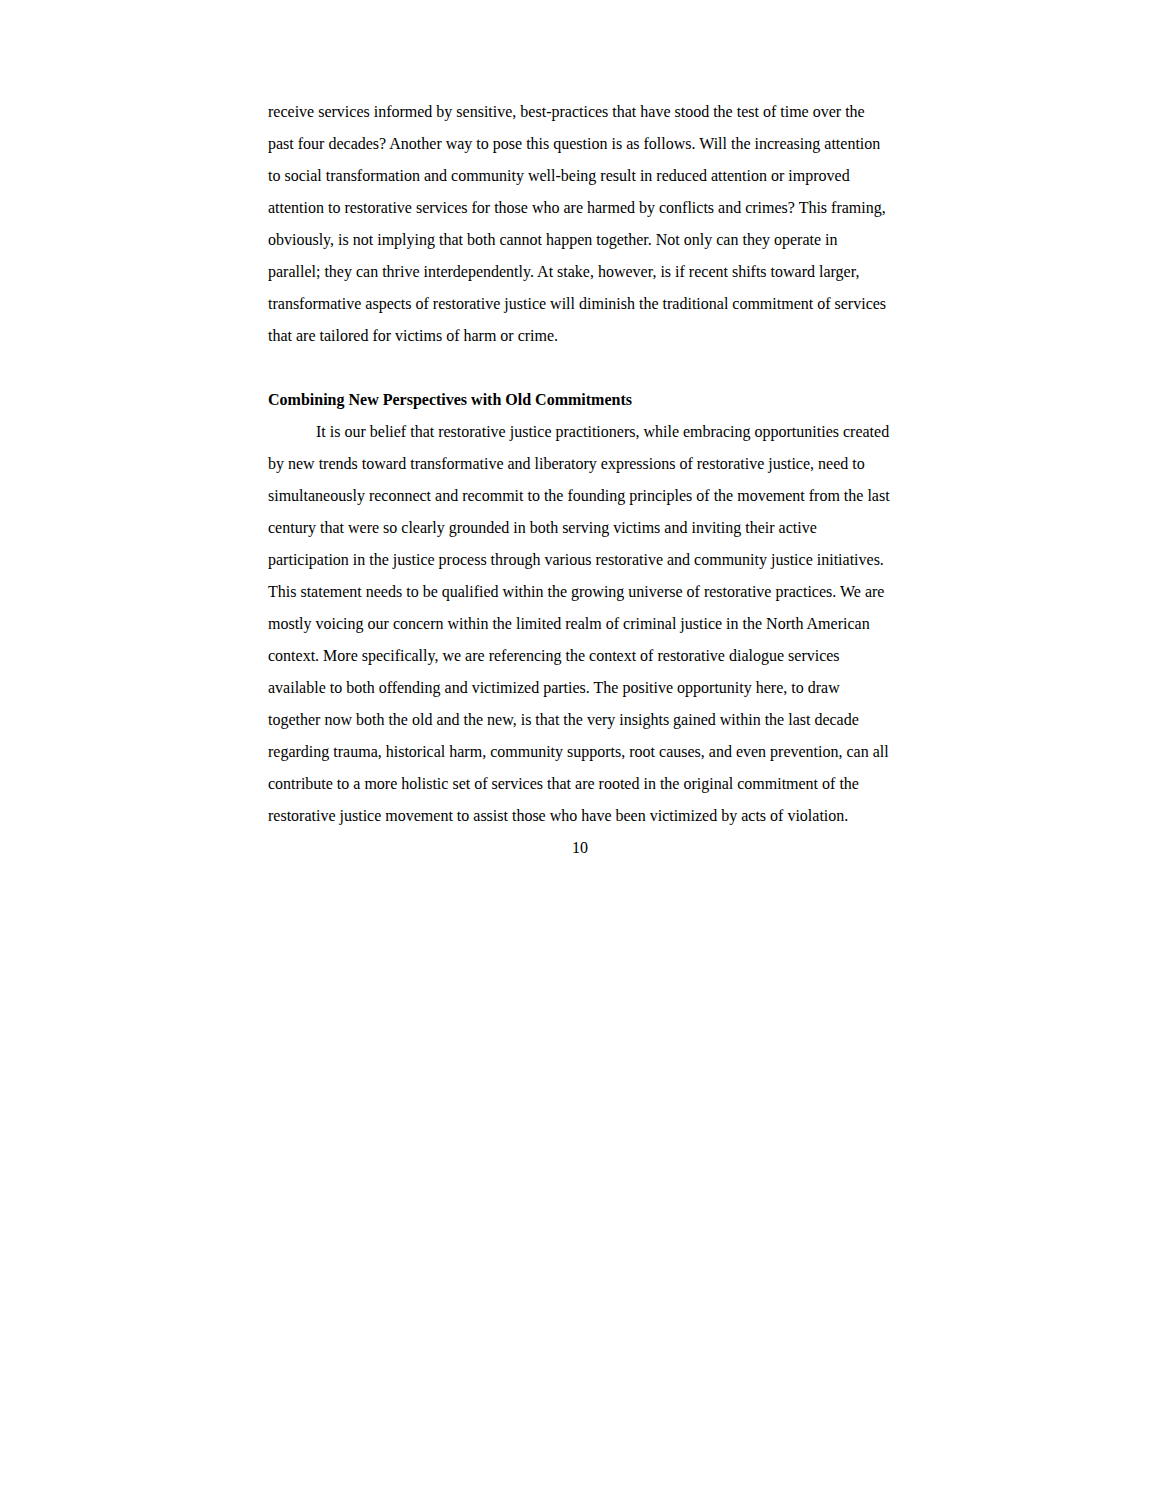receive services informed by sensitive, best-practices that have stood the test of time over the past four decades? Another way to pose this question is as follows. Will the increasing attention to social transformation and community well-being result in reduced attention or improved attention to restorative services for those who are harmed by conflicts and crimes? This framing, obviously, is not implying that both cannot happen together. Not only can they operate in parallel; they can thrive interdependently. At stake, however, is if recent shifts toward larger, transformative aspects of restorative justice will diminish the traditional commitment of services that are tailored for victims of harm or crime.
Combining New Perspectives with Old Commitments
It is our belief that restorative justice practitioners, while embracing opportunities created by new trends toward transformative and liberatory expressions of restorative justice, need to simultaneously reconnect and recommit to the founding principles of the movement from the last century that were so clearly grounded in both serving victims and inviting their active participation in the justice process through various restorative and community justice initiatives. This statement needs to be qualified within the growing universe of restorative practices. We are mostly voicing our concern within the limited realm of criminal justice in the North American context. More specifically, we are referencing the context of restorative dialogue services available to both offending and victimized parties. The positive opportunity here, to draw together now both the old and the new, is that the very insights gained within the last decade regarding trauma, historical harm, community supports, root causes, and even prevention, can all contribute to a more holistic set of services that are rooted in the original commitment of the restorative justice movement to assist those who have been victimized by acts of violation.
10